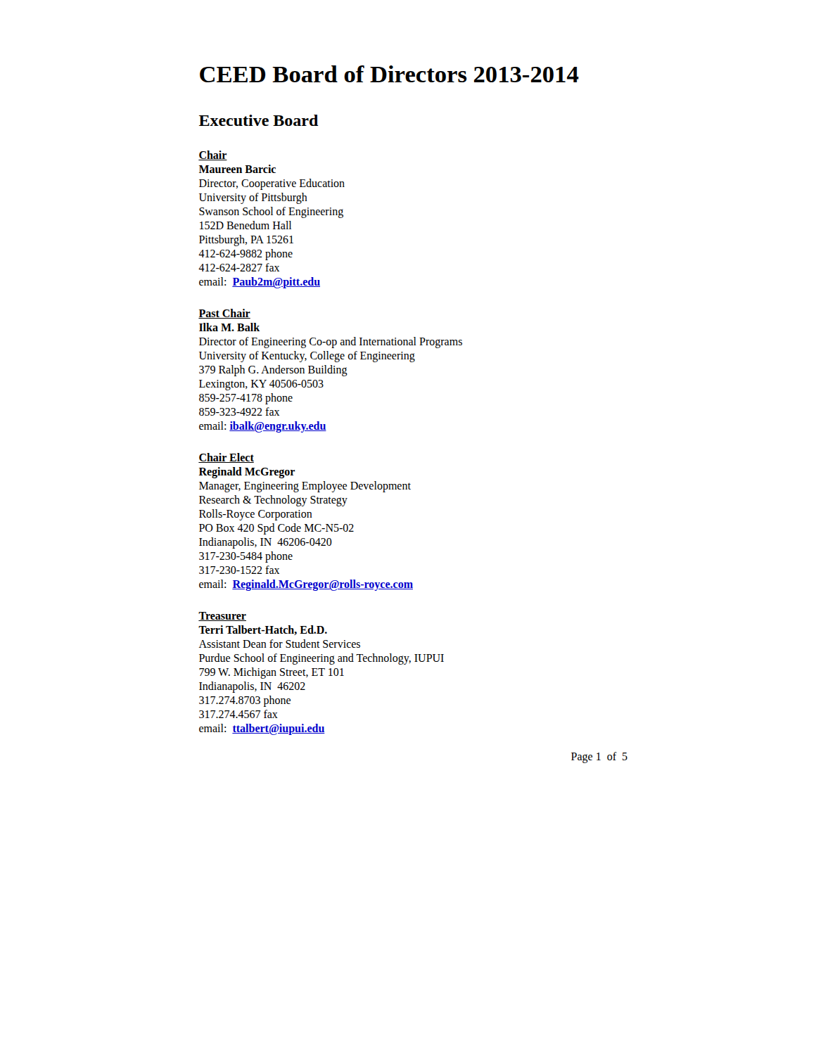CEED Board of Directors 2013-2014
Executive Board
Chair
Maureen Barcic
Director, Cooperative Education
University of Pittsburgh
Swanson School of Engineering
152D Benedum Hall
Pittsburgh, PA 15261
412-624-9882 phone
412-624-2827 fax
email: Paub2m@pitt.edu
Past Chair
Ilka M. Balk
Director of Engineering Co-op and International Programs
University of Kentucky, College of Engineering
379 Ralph G. Anderson Building
Lexington, KY 40506-0503
859-257-4178 phone
859-323-4922 fax
email: ibalk@engr.uky.edu
Chair Elect
Reginald McGregor
Manager, Engineering Employee Development
Research & Technology Strategy
Rolls-Royce Corporation
PO Box 420 Spd Code MC-N5-02
Indianapolis, IN 46206-0420
317-230-5484 phone
317-230-1522 fax
email: Reginald.McGregor@rolls-royce.com
Treasurer
Terri Talbert-Hatch, Ed.D.
Assistant Dean for Student Services
Purdue School of Engineering and Technology, IUPUI
799 W. Michigan Street, ET 101
Indianapolis, IN 46202
317.274.8703 phone
317.274.4567 fax
email: ttalbert@iupui.edu
Page 1 of 5